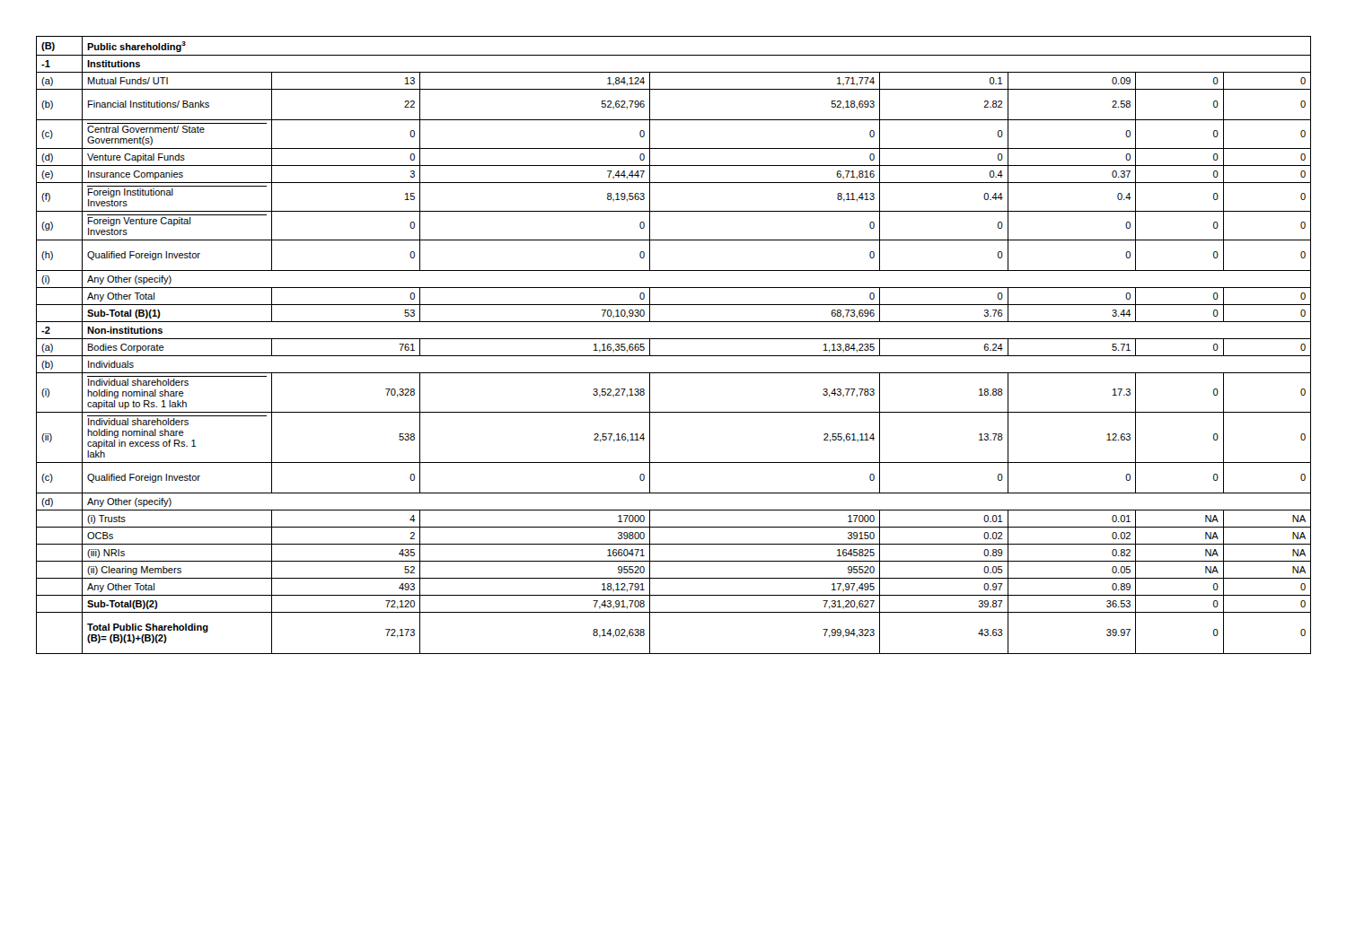| (B) | Public shareholding 3 |
| -1 | Institutions |
| (a) | Mutual Funds/ UTI | 13 | 1,84,124 | 1,71,774 | 0.1 | 0.09 | 0 | 0 |
| (b) | Financial Institutions/ Banks | 22 | 52,62,796 | 52,18,693 | 2.82 | 2.58 | 0 | 0 |
| (c) | Central Government/ State Government(s) | 0 | 0 | 0 | 0 | 0 | 0 | 0 |
| (d) | Venture Capital Funds | 0 | 0 | 0 | 0 | 0 | 0 | 0 |
| (e) | Insurance Companies | 3 | 7,44,447 | 6,71,816 | 0.4 | 0.37 | 0 | 0 |
| (f) | Foreign Institutional Investors | 15 | 8,19,563 | 8,11,413 | 0.44 | 0.4 | 0 | 0 |
| (g) | Foreign Venture Capital Investors | 0 | 0 | 0 | 0 | 0 | 0 | 0 |
| (h) | Qualified Foreign Investor | 0 | 0 | 0 | 0 | 0 | 0 | 0 |
| (i) | Any Other (specify) |
| | Any Other Total | 0 | 0 | 0 | 0 | 0 | 0 | 0 |
| | Sub-Total (B)(1) | 53 | 70,10,930 | 68,73,696 | 3.76 | 3.44 | 0 | 0 |
| -2 | Non-institutions |
| (a) | Bodies Corporate | 761 | 1,16,35,665 | 1,13,84,235 | 6.24 | 5.71 | 0 | 0 |
| (b) | Individuals |
| (i) | Individual shareholders holding nominal share capital up to Rs. 1 lakh | 70,328 | 3,52,27,138 | 3,43,77,783 | 18.88 | 17.3 | 0 | 0 |
| (ii) | Individual shareholders holding nominal share capital in excess of Rs. 1 lakh | 538 | 2,57,16,114 | 2,55,61,114 | 13.78 | 12.63 | 0 | 0 |
| (c) | Qualified Foreign Investor | 0 | 0 | 0 | 0 | 0 | 0 | 0 |
| (d) | Any Other (specify) |
| | (i) Trusts | 4 | 17000 | 17000 | 0.01 | 0.01 | NA | NA |
| | OCBs | 2 | 39800 | 39150 | 0.02 | 0.02 | NA | NA |
| | (iii) NRIs | 435 | 1660471 | 1645825 | 0.89 | 0.82 | NA | NA |
| | (ii) Clearing Members | 52 | 95520 | 95520 | 0.05 | 0.05 | NA | NA |
| | Any Other Total | 493 | 18,12,791 | 17,97,495 | 0.97 | 0.89 | 0 | 0 |
| | Sub-Total(B)(2) | 72,120 | 7,43,91,708 | 7,31,20,627 | 39.87 | 36.53 | 0 | 0 |
| | Total Public Shareholding (B)= (B)(1)+(B)(2) | 72,173 | 8,14,02,638 | 7,99,94,323 | 43.63 | 39.97 | 0 | 0 |